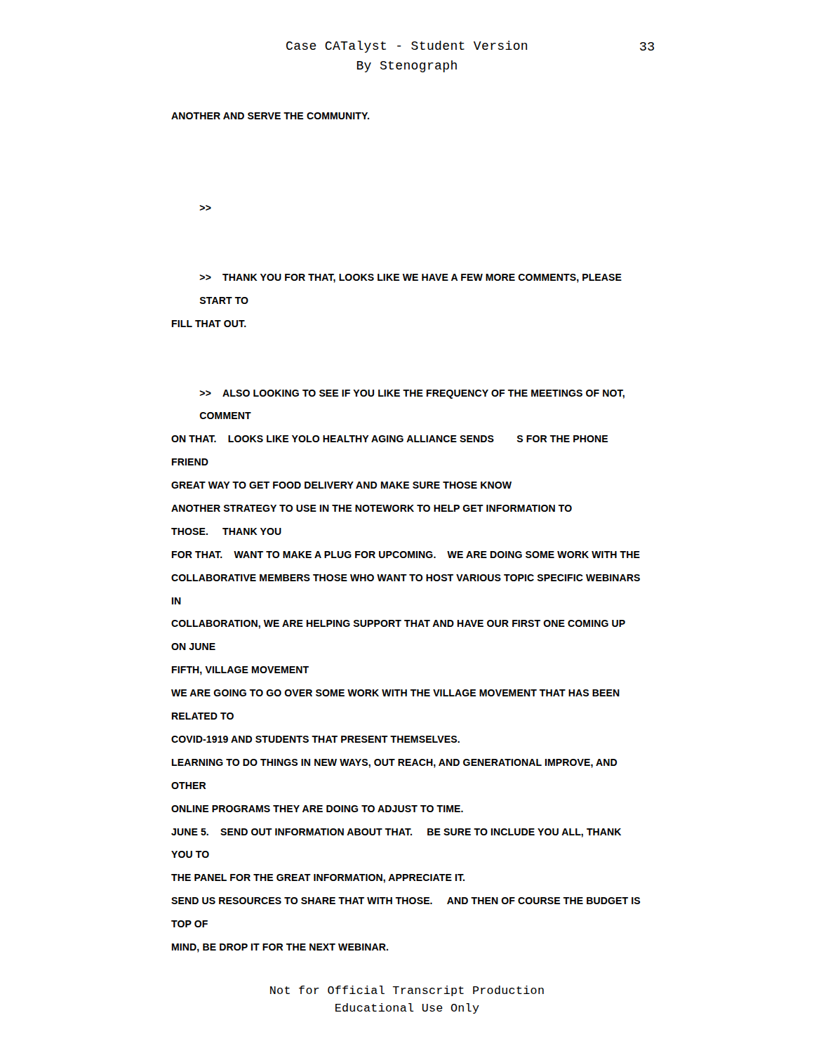33 Case CATalyst - Student Version By Stenograph
ANOTHER AND SERVE THE COMMUNITY.
>>
>> THANK YOU FOR THAT, LOOKS LIKE WE HAVE A FEW MORE COMMENTS, PLEASE START TO
FILL THAT OUT.
>> ALSO LOOKING TO SEE IF YOU LIKE THE FREQUENCY OF THE MEETINGS OF NOT, COMMENT
ON THAT. LOOKS LIKE YOLO HEALTHY AGING ALLIANCE SENDS S FOR THE PHONE FRIEND
GREAT WAY TO GET FOOD DELIVERY AND MAKE SURE THOSE KNOW
ANOTHER STRATEGY TO USE IN THE NOTEWORK TO HELP GET INFORMATION TO THOSE. THANK YOU
FOR THAT. WANT TO MAKE A PLUG FOR UPCOMING. WE ARE DOING SOME WORK WITH THE
COLLABORATIVE MEMBERS THOSE WHO WANT TO HOST VARIOUS TOPIC SPECIFIC WEBINARS IN
COLLABORATION, WE ARE HELPING SUPPORT THAT AND HAVE OUR FIRST ONE COMING UP ON JUNE
FIFTH, VILLAGE MOVEMENT
WE ARE GOING TO GO OVER SOME WORK WITH THE VILLAGE MOVEMENT THAT HAS BEEN RELATED TO
COVID-1919 AND STUDENTS THAT PRESENT THEMSELVES.
LEARNING TO DO THINGS IN NEW WAYS, OUT REACH, AND GENERATIONAL IMPROVE, AND OTHER
ONLINE PROGRAMS THEY ARE DOING TO ADJUST TO TIME.
JUNE 5. SEND OUT INFORMATION ABOUT THAT. BE SURE TO INCLUDE YOU ALL, THANK YOU TO
THE PANEL FOR THE GREAT INFORMATION, APPRECIATE IT.
SEND US RESOURCES TO SHARE THAT WITH THOSE. AND THEN OF COURSE THE BUDGET IS TOP OF
MIND, BE DROP IT FOR THE NEXT WEBINAR.
Not for Official Transcript Production
Educational Use Only